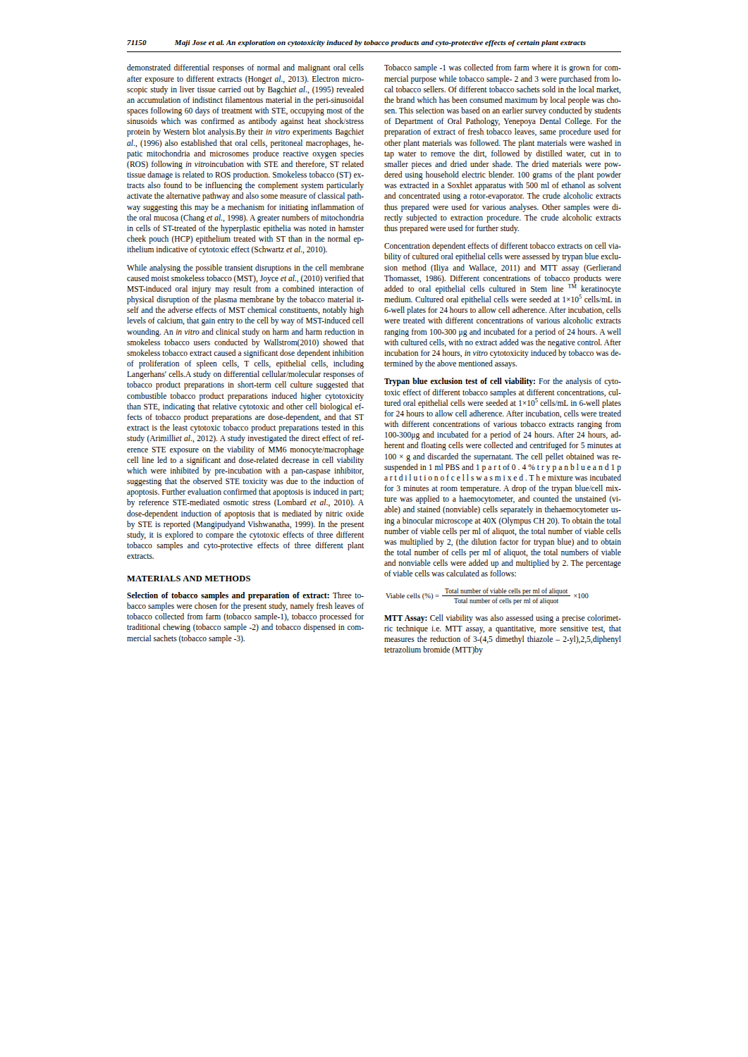71150 Maji Jose et al. An exploration on cytotoxicity induced by tobacco products and cyto-protective effects of certain plant extracts
demonstrated differential responses of normal and malignant oral cells after exposure to different extracts (Honget al., 2013). Electron microscopic study in liver tissue carried out by Bagchiet al., (1995) revealed an accumulation of indistinct filamentous material in the peri-sinusoidal spaces following 60 days of treatment with STE, occupying most of the sinusoids which was confirmed as antibody against heat shock/stress protein by Western blot analysis.By their in vitro experiments Bagchiet al., (1996) also established that oral cells, peritoneal macrophages, hepatic mitochondria and microsomes produce reactive oxygen species (ROS) following in vitroincubation with STE and therefore, ST related tissue damage is related to ROS production. Smokeless tobacco (ST) extracts also found to be influencing the complement system particularly activate the alternative pathway and also some measure of classical pathway suggesting this may be a mechanism for initiating inflammation of the oral mucosa (Chang et al., 1998). A greater numbers of mitochondria in cells of ST-treated of the hyperplastic epithelia was noted in hamster cheek pouch (HCP) epithelium treated with ST than in the normal epithelium indicative of cytotoxic effect (Schwartz et al., 2010).
While analysing the possible transient disruptions in the cell membrane caused moist smokeless tobacco (MST), Joyce et al., (2010) verified that MST-induced oral injury may result from a combined interaction of physical disruption of the plasma membrane by the tobacco material itself and the adverse effects of MST chemical constituents, notably high levels of calcium, that gain entry to the cell by way of MST-induced cell wounding. An in vitro and clinical study on harm and harm reduction in smokeless tobacco users conducted by Wallstrom(2010) showed that smokeless tobacco extract caused a significant dose dependent inhibition of proliferation of spleen cells, T cells, epithelial cells, including Langerhans' cells.A study on differential cellular/molecular responses of tobacco product preparations in short-term cell culture suggested that combustible tobacco product preparations induced higher cytotoxicity than STE, indicating that relative cytotoxic and other cell biological effects of tobacco product preparations are dose-dependent, and that ST extract is the least cytotoxic tobacco product preparations tested in this study (Arimilliet al., 2012). A study investigated the direct effect of reference STE exposure on the viability of MM6 monocyte/macrophage cell line led to a significant and dose-related decrease in cell viability which were inhibited by pre-incubation with a pan-caspase inhibitor, suggesting that the observed STE toxicity was due to the induction of apoptosis. Further evaluation confirmed that apoptosis is induced in part; by reference STE-mediated osmotic stress (Lombard et al., 2010). A dose-dependent induction of apoptosis that is mediated by nitric oxide by STE is reported (Mangipudyand Vishwanatha, 1999). In the present study, it is explored to compare the cytotoxic effects of three different tobacco samples and cyto-protective effects of three different plant extracts.
MATERIALS AND METHODS
Selection of tobacco samples and preparation of extract: Three tobacco samples were chosen for the present study, namely fresh leaves of tobacco collected from farm (tobacco sample-1), tobacco processed for traditional chewing (tobacco sample -2) and tobacco dispensed in commercial sachets (tobacco sample -3).
Tobacco sample -1 was collected from farm where it is grown for commercial purpose while tobacco sample- 2 and 3 were purchased from local tobacco sellers. Of different tobacco sachets sold in the local market, the brand which has been consumed maximum by local people was chosen. This selection was based on an earlier survey conducted by students of Department of Oral Pathology, Yenepoya Dental College. For the preparation of extract of fresh tobacco leaves, same procedure used for other plant materials was followed. The plant materials were washed in tap water to remove the dirt, followed by distilled water, cut in to smaller pieces and dried under shade. The dried materials were powdered using household electric blender. 100 grams of the plant powder was extracted in a Soxhlet apparatus with 500 ml of ethanol as solvent and concentrated using a rotor-evaporator. The crude alcoholic extracts thus prepared were used for various analyses. Other samples were directly subjected to extraction procedure. The crude alcoholic extracts thus prepared were used for further study.
Concentration dependent effects of different tobacco extracts on cell viability of cultured oral epithelial cells were assessed by trypan blue exclusion method (Iliya and Wallace, 2011) and MTT assay (Gerlierand Thomasset, 1986). Different concentrations of tobacco products were added to oral epithelial cells cultured in Stem line TM keratinocyte medium. Cultured oral epithelial cells were seeded at 1×105 cells/mL in 6-well plates for 24 hours to allow cell adherence. After incubation, cells were treated with different concentrations of various alcoholic extracts ranging from 100-300 μg and incubated for a period of 24 hours. A well with cultured cells, with no extract added was the negative control. After incubation for 24 hours, in vitro cytotoxicity induced by tobacco was determined by the above mentioned assays.
Trypan blue exclusion test of cell viability: For the analysis of cytotoxic effect of different tobacco samples at different concentrations, cultured oral epithelial cells were seeded at 1×105 cells/mL in 6-well plates for 24 hours to allow cell adherence. After incubation, cells were treated with different concentrations of various tobacco extracts ranging from 100-300μg and incubated for a period of 24 hours. After 24 hours, adherent and floating cells were collected and centrifuged for 5 minutes at 100 × g and discarded the supernatant. The cell pellet obtained was re-suspended in 1 ml PBS and 1 p a r t of 0 . 4 % t r y p a n b l u e a n d 1 p a r t d i l u t i o n o f c e l l s w a s m i x e d . T h e mixture was incubated for 3 minutes at room temperature. A drop of the trypan blue/cell mixture was applied to a haemocytometer, and counted the unstained (viable) and stained (nonviable) cells separately in thehaemocytometer using a binocular microscope at 40X (Olympus CH 20). To obtain the total number of viable cells per ml of aliquot, the total number of viable cells was multiplied by 2, (the dilution factor for trypan blue) and to obtain the total number of cells per ml of aliquot, the total numbers of viable and nonviable cells were added up and multiplied by 2. The percentage of viable cells was calculated as follows:
| Viable cells (%) = | Total number of viable cells per ml of aliquot Total number of cells per ml of aliquot | ×100 |
MTT Assay: Cell viability was also assessed using a precise colorimetric technique i.e. MTT assay, a quantitative, more sensitive test, that measures the reduction of 3-(4,5 dimethyl thiazole – 2-yl),2,5,diphenyl tetrazolium bromide (MTT)by